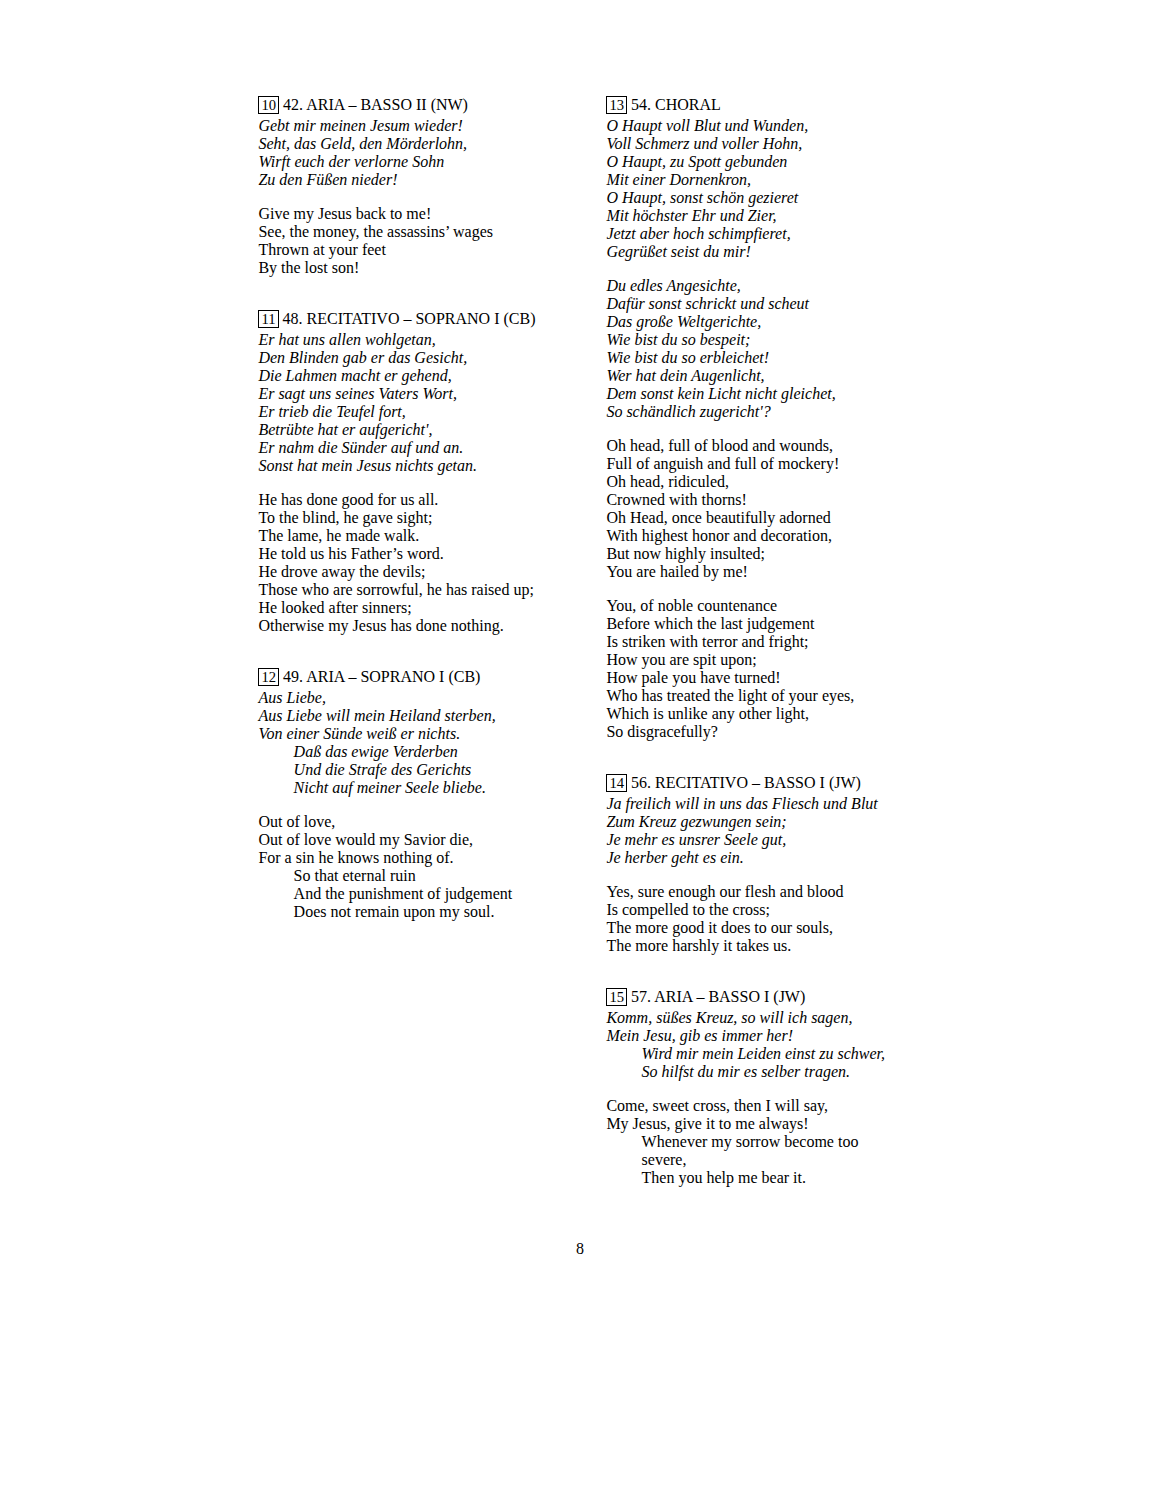1042. ARIA – BASSO II (NW)
Gebt mir meinen Jesum wieder!
Seht, das Geld, den Mörderlohn,
Wirft euch der verlorne Sohn
Zu den Füßen nieder!
Give my Jesus back to me!
See, the money, the assassins’ wages
Thrown at your feet
By the lost son!
1148. RECITATIVO – SOPRANO I (CB)
Er hat uns allen wohlgetan,
Den Blinden gab er das Gesicht,
Die Lahmen macht er gehend,
Er sagt uns seines Vaters Wort,
Er trieb die Teufel fort,
Betrübte hat er aufgericht',
Er nahm die Sünder auf und an.
Sonst hat mein Jesus nichts getan.
He has done good for us all.
To the blind, he gave sight;
The lame, he made walk.
He told us his Father’s word.
He drove away the devils;
Those who are sorrowful, he has raised up;
He looked after sinners;
Otherwise my Jesus has done nothing.
1249. ARIA – SOPRANO I (CB)
Aus Liebe,
Aus Liebe will mein Heiland sterben,
Von einer Sünde weiß er nichts.
Daß das ewige Verderben
Und die Strafe des Gerichts
Nicht auf meiner Seele bliebe.
Out of love,
Out of love would my Savior die,
For a sin he knows nothing of.
So that eternal ruin
And the punishment of judgement
Does not remain upon my soul.
1354. CHORAL
O Haupt voll Blut und Wunden,
Voll Schmerz und voller Hohn,
O Haupt, zu Spott gebunden
Mit einer Dornenkron,
O Haupt, sonst schön gezieret
Mit höchster Ehr und Zier,
Jetzt aber hoch schimpfieret,
Gegrüßet seist du mir!
Du edles Angesichte,
Dafür sonst schrickt und scheut
Das große Weltgerichte,
Wie bist du so bespeit;
Wie bist du so erbleichet!
Wer hat dein Augenlicht,
Dem sonst kein Licht nicht gleichet,
So schändlich zugericht'?
Oh head, full of blood and wounds,
Full of anguish and full of mockery!
Oh head, ridiculed,
Crowned with thorns!
Oh Head, once beautifully adorned
With highest honor and decoration,
But now highly insulted;
You are hailed by me!
You, of noble countenance
Before which the last judgement
Is striken with terror and fright;
How you are spit upon;
How pale you have turned!
Who has treated the light of your eyes,
Which is unlike any other light,
So disgracefully?
1456. RECITATIVO – BASSO I (JW)
Ja freilich will in uns das Fliesch und Blut
Zum Kreuz gezwungen sein;
Je mehr es unsrer Seele gut,
Je herber geht es ein.
Yes, sure enough our flesh and blood
Is compelled to the cross;
The more good it does to our souls,
The more harshly it takes us.
1557. ARIA – BASSO I (JW)
Komm, süßes Kreuz, so will ich sagen,
Mein Jesu, gib es immer her!
Wird mir mein Leiden einst zu schwer,
So hilfst du mir es selber tragen.
Come, sweet cross, then I will say,
My Jesus, give it to me always!
Whenever my sorrow become too severe,
Then you help me bear it.
8